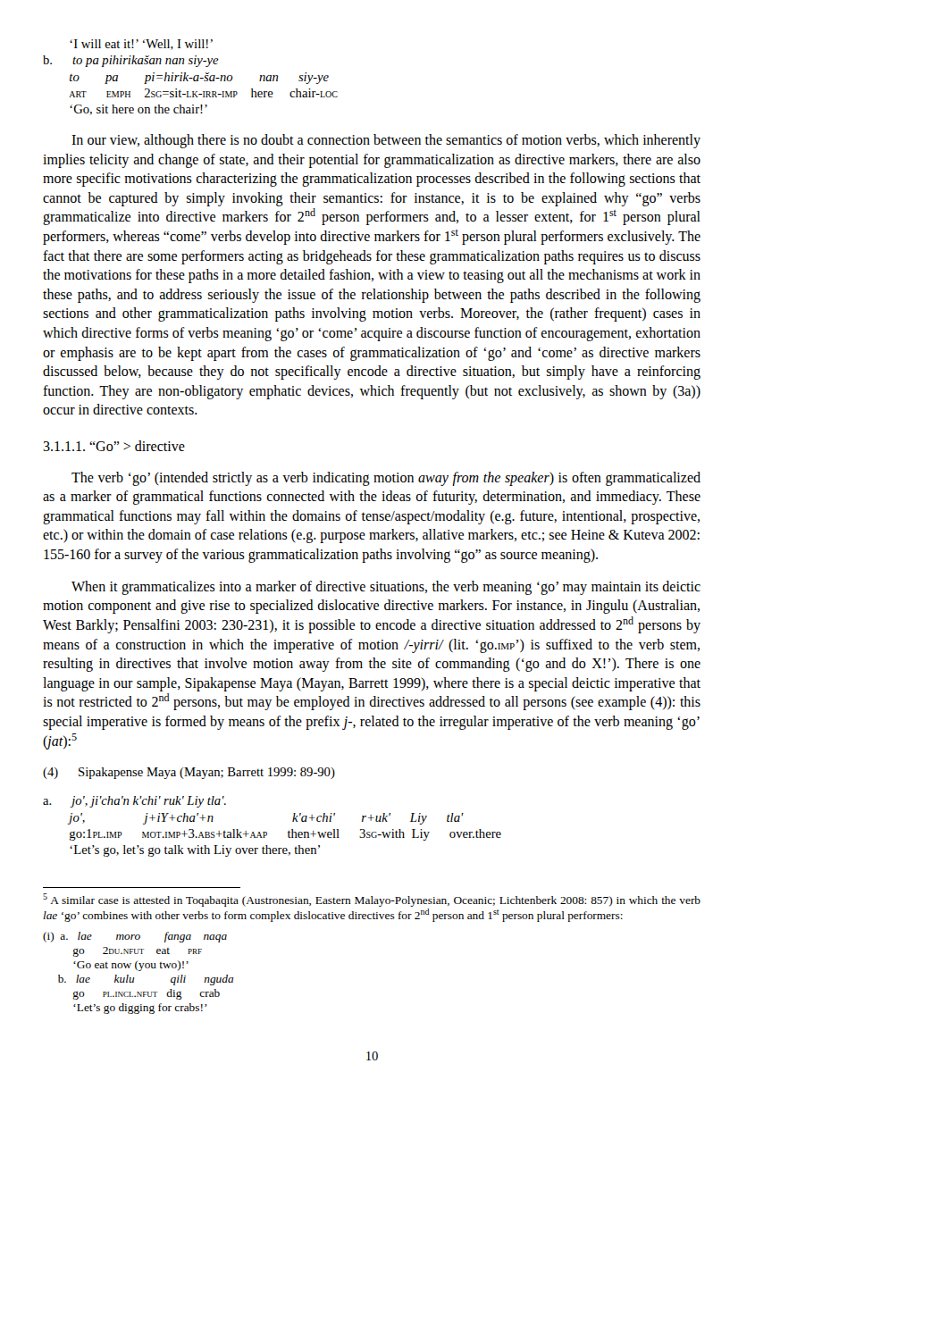‘I will eat it!’ ‘Well, I will!’
b. to pa pihirikašan nan siy-ye
to pa pi=hirik-a-ša-no nan siy-ye
art emph 2sg=sit-lk-irr-imp here chair-loc
‘Go, sit here on the chair!’
In our view, although there is no doubt a connection between the semantics of motion verbs, which inherently implies telicity and change of state, and their potential for grammaticalization as directive markers, there are also more specific motivations characterizing the grammaticalization processes described in the following sections that cannot be captured by simply invoking their semantics: for instance, it is to be explained why “go” verbs grammaticalize into directive markers for 2nd person performers and, to a lesser extent, for 1st person plural performers, whereas “come” verbs develop into directive markers for 1st person plural performers exclusively. The fact that there are some performers acting as bridgeheads for these grammaticalization paths requires us to discuss the motivations for these paths in a more detailed fashion, with a view to teasing out all the mechanisms at work in these paths, and to address seriously the issue of the relationship between the paths described in the following sections and other grammaticalization paths involving motion verbs. Moreover, the (rather frequent) cases in which directive forms of verbs meaning ‘go’ or ‘come’ acquire a discourse function of encouragement, exhortation or emphasis are to be kept apart from the cases of grammaticalization of ‘go’ and ‘come’ as directive markers discussed below, because they do not specifically encode a directive situation, but simply have a reinforcing function. They are non-obligatory emphatic devices, which frequently (but not exclusively, as shown by (3a)) occur in directive contexts.
3.1.1.1. “Go” > directive
The verb ‘go’ (intended strictly as a verb indicating motion away from the speaker) is often grammaticalized as a marker of grammatical functions connected with the ideas of futurity, determination, and immediacy. These grammatical functions may fall within the domains of tense/aspect/modality (e.g. future, intentional, prospective, etc.) or within the domain of case relations (e.g. purpose markers, allative markers, etc.; see Heine & Kuteva 2002: 155-160 for a survey of the various grammaticalization paths involving “go” as source meaning).
When it grammaticalizes into a marker of directive situations, the verb meaning ‘go’ may maintain its deictic motion component and give rise to specialized dislocative directive markers. For instance, in Jingulu (Australian, West Barkly; Pensalfini 2003: 230-231), it is possible to encode a directive situation addressed to 2nd persons by means of a construction in which the imperative of motion /-yirri/ (lit. ‘go.imp’) is suffixed to the verb stem, resulting in directives that involve motion away from the site of commanding (‘go and do X!’). There is one language in our sample, Sipakapense Maya (Mayan, Barrett 1999), where there is a special deictic imperative that is not restricted to 2nd persons, but may be employed in directives addressed to all persons (see example (4)): this special imperative is formed by means of the prefix j-, related to the irregular imperative of the verb meaning ‘go’ (jat):5
(4) Sipakapense Maya (Mayan; Barrett 1999: 89-90)
a. jo', ji'cha'n k'chi' ruk' Liy tla'.
jo', j+iY+cha'+n k'a+chi' r+uk' Liy tla'
go:1pl.imp mot.imp+3.abs+talk+aap then+well 3sg-with Liy over.there
‘Let’s go, let’s go talk with Liy over there, then’
5 A similar case is attested in Toqabaqita (Austronesian, Eastern Malayo-Polynesian, Oceanic; Lichtenberk 2008: 857) in which the verb lae ‘go’ combines with other verbs to form complex dislocative directives for 2nd person and 1st person plural performers:
(i) a. lae moro fanga naqa
go 2du.nfut eat prf
‘Go eat now (you two)!’
b. lae kulu qili nguda
go pl.incl.nfut dig crab
‘Let’s go digging for crabs!’
10